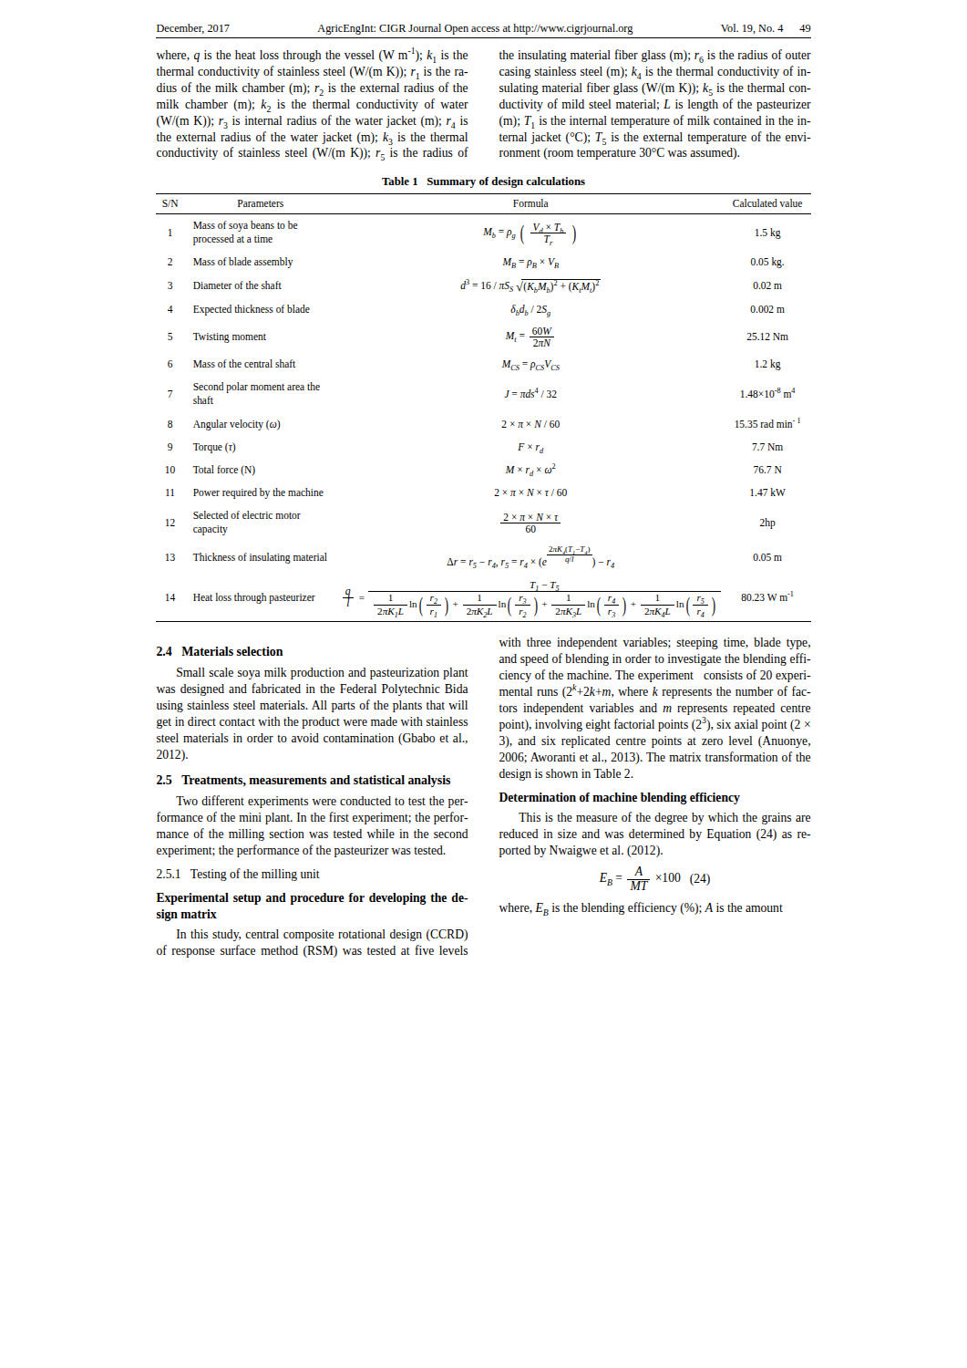December, 2017
AgricEngInt: CIGR Journal Open access at http://www.cigrjournal.org
Vol. 19, No. 449
where, q is the heat loss through the vessel (W m-1); k1 is the thermal conductivity of stainless steel (W/(m K)); r1 is the radius of the milk chamber (m); r2 is the external radius of the milk chamber (m); k2 is the thermal conductivity of water (W/(m K)); r3 is internal radius of the water jacket (m); r4 is the external radius of the water jacket (m); k3 is the thermal conductivity of stainless steel (W/(m K)); r5 is the radius of the insulating material fiber glass (m); r6 is the radius of outer casing stainless steel (m); k4 is the thermal conductivity of insulating material fiber glass (W/(m K)); k5 is the thermal conductivity of mild steel material; L is length of the pasteurizer (m); T1 is the internal temperature of milk contained in the internal jacket (°C); T5 is the external temperature of the environment (room temperature 30°C was assumed).
Table 1 Summary of design calculations
| S/N | Parameters | Formula | Calculated value |
| --- | --- | --- | --- |
| 1 | Mass of soya beans to be processed at a time | M b = ρ g ( V d × T b T r ) | 1.5 kg |
| 2 | Mass of blade assembly | M B = ρ B × V B | 0.05 kg. |
| 3 | Diameter of the shaft | d 3 = 16 / πS S ( K b M b ) 2 + ( K t M t ) 2 | 0.02 m |
| 4 | Expected thickness of blade | δ b d b / 2 S g | 0.002 m |
| 5 | Twisting moment | M t = 60 W 2 πN | 25.12 Nm |
| 6 | Mass of the central shaft | M CS = ρ CS V CS | 1.2 kg |
| 7 | Second polar moment area the shaft | J = πds 4 / 32 | 1.48×10 -8 m 4 |
| 8 | Angular velocity ( ω ) | 2 × π × N / 60 | 15.35 rad min - 1 |
| 9 | Torque ( τ ) | F × r d | 7.7 Nm |
| 10 | Total force (N) | M × r d × ω 2 | 76.7 N |
| 11 | Power required by the machine | 2 × π × N × τ / 60 | 1.47 kW |
| 12 | Selected of electric motor capacity | 2 × π × N × τ 60 | 2hp |
| 13 | Thickness of insulating material | Δ r = r 5 − r 4 , r 5 = r 4 × ( e 2 πK 4 ( T 1 − T 4 ) q / l ) − r 4 | 0.05 m |
| 14 | Heat loss through pasteurizer | q l = T 1 − T 5 1 2 πK 1 L ln ( r 2 r 1 ) + 1 2 πK 2 L ln ( r 3 r 2 ) + 1 2 πK 3 L ln ( r 4 r 3 ) + 1 2 πK 4 L ln ( r 5 r 4 ) | 80.23 W m -1 |
2.4 Materials selection
Small scale soya milk production and pasteurization plant was designed and fabricated in the Federal Polytechnic Bida using stainless steel materials. All parts of the plants that will get in direct contact with the product were made with stainless steel materials in order to avoid contamination (Gbabo et al., 2012).
2.5 Treatments, measurements and statistical analysis
Two different experiments were conducted to test the performance of the mini plant. In the first experiment; the performance of the milling section was tested while in the second experiment; the performance of the pasteurizer was tested.
2.5.1 Testing of the milling unit
Experimental setup and procedure for developing the design matrix
In this study, central composite rotational design (CCRD) of response surface method (RSM) was tested at five levels with three independent variables; steeping time, blade type, and speed of blending in order to investigate the blending efficiency of the machine. The experiment consists of 20 experimental runs (2k+2k+m, where k represents the number of factors independent variables and m represents repeated centre point), involving eight factorial points (23), six axial point (2 × 3), and six replicated centre points at zero level (Anuonye, 2006; Aworanti et al., 2013). The matrix transformation of the design is shown in Table 2.
Determination of machine blending efficiency
This is the measure of the degree by which the grains are reduced in size and was determined by Equation (24) as reported by Nwaigwe et al. (2012).
EB = AMT ×100 (24)
where, EB is the blending efficiency (%); A is the amount